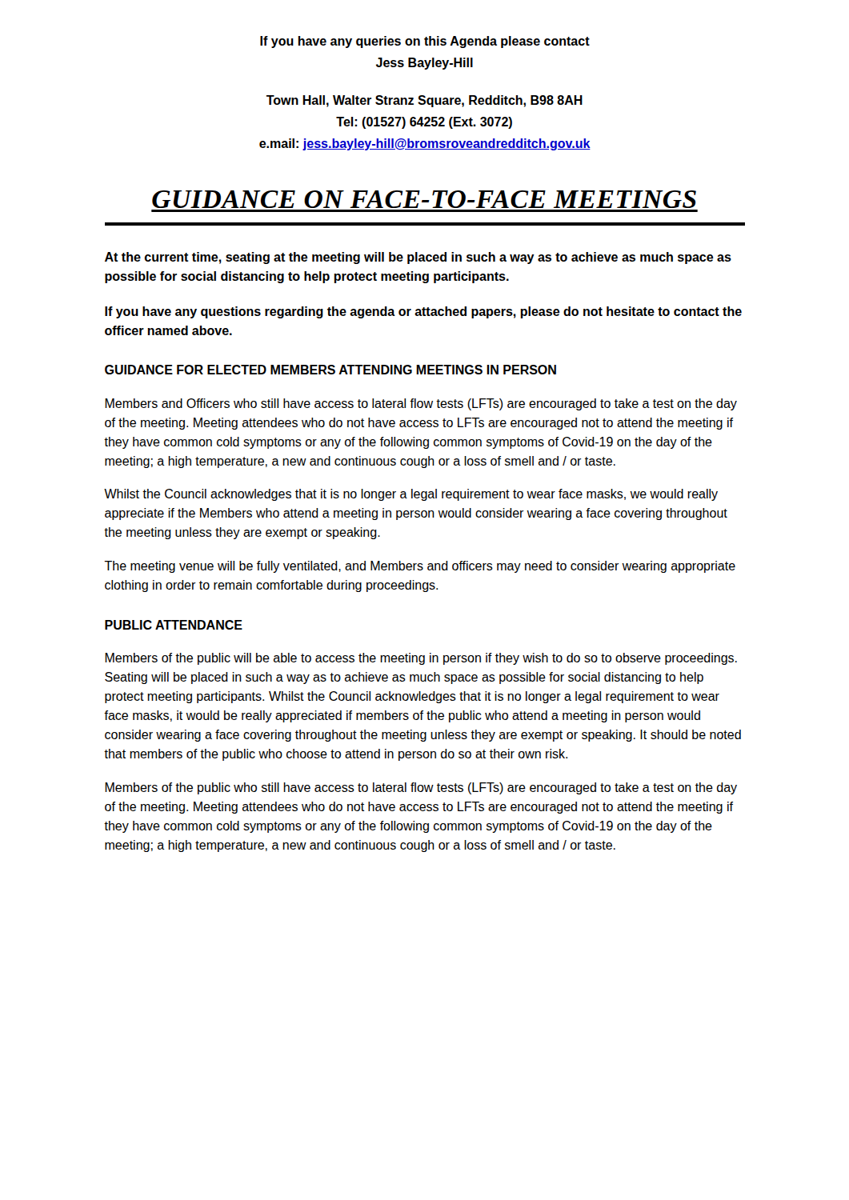If you have any queries on this Agenda please contact
Jess Bayley-Hill
Town Hall, Walter Stranz Square, Redditch, B98 8AH
Tel: (01527) 64252 (Ext. 3072)
e.mail: jess.bayley-hill@bromsroveandredditch.gov.uk
GUIDANCE ON FACE-TO-FACE MEETINGS
At the current time, seating at the meeting will be placed in such a way as to achieve as much space as possible for social distancing to help protect meeting participants.
If you have any questions regarding the agenda or attached papers, please do not hesitate to contact the officer named above.
GUIDANCE FOR ELECTED MEMBERS ATTENDING MEETINGS IN PERSON
Members and Officers who still have access to lateral flow tests (LFTs) are encouraged to take a test on the day of the meeting. Meeting attendees who do not have access to LFTs are encouraged not to attend the meeting if they have common cold symptoms or any of the following common symptoms of Covid-19 on the day of the meeting; a high temperature, a new and continuous cough or a loss of smell and / or taste.
Whilst the Council acknowledges that it is no longer a legal requirement to wear face masks, we would really appreciate if the Members who attend a meeting in person would consider wearing a face covering throughout the meeting unless they are exempt or speaking.
The meeting venue will be fully ventilated, and Members and officers may need to consider wearing appropriate clothing in order to remain comfortable during proceedings.
PUBLIC ATTENDANCE
Members of the public will be able to access the meeting in person if they wish to do so to observe proceedings. Seating will be placed in such a way as to achieve as much space as possible for social distancing to help protect meeting participants. Whilst the Council acknowledges that it is no longer a legal requirement to wear face masks, it would be really appreciated if members of the public who attend a meeting in person would consider wearing a face covering throughout the meeting unless they are exempt or speaking. It should be noted that members of the public who choose to attend in person do so at their own risk.
Members of the public who still have access to lateral flow tests (LFTs) are encouraged to take a test on the day of the meeting. Meeting attendees who do not have access to LFTs are encouraged not to attend the meeting if they have common cold symptoms or any of the following common symptoms of Covid-19 on the day of the meeting; a high temperature, a new and continuous cough or a loss of smell and / or taste.